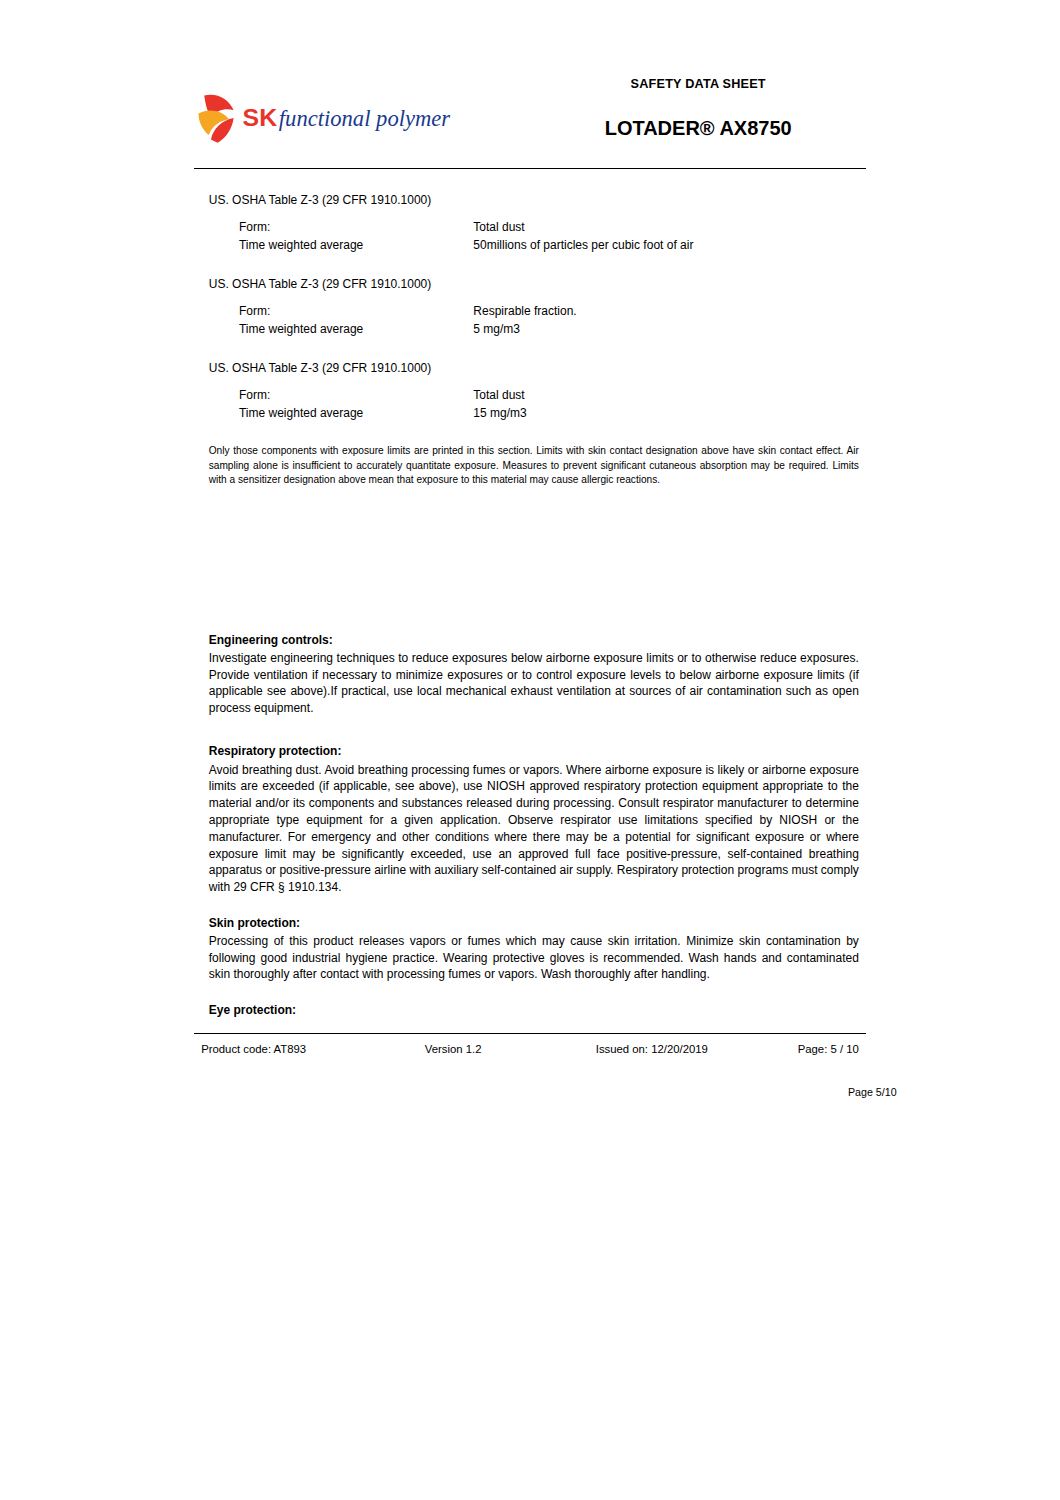SAFETY DATA SHEET
LOTADER® AX8750
US. OSHA Table Z-3 (29 CFR 1910.1000)
Form:
Total dust
Time weighted average
50millions of particles per cubic foot of air
US. OSHA Table Z-3 (29 CFR 1910.1000)
Form:
Respirable fraction.
Time weighted average
5 mg/m3
US. OSHA Table Z-3 (29 CFR 1910.1000)
Form:
Total dust
Time weighted average
15 mg/m3
Only those components with exposure limits are printed in this section. Limits with skin contact designation above have skin contact effect. Air sampling alone is insufficient to accurately quantitate exposure. Measures to prevent significant cutaneous absorption may be required. Limits with a sensitizer designation above mean that exposure to this material may cause allergic reactions.
Engineering controls:
Investigate engineering techniques to reduce exposures below airborne exposure limits or to otherwise reduce exposures. Provide ventilation if necessary to minimize exposures or to control exposure levels to below airborne exposure limits (if applicable see above).If practical, use local mechanical exhaust ventilation at sources of air contamination such as open process equipment.
Respiratory protection:
Avoid breathing dust. Avoid breathing processing fumes or vapors. Where airborne exposure is likely or airborne exposure limits are exceeded (if applicable, see above), use NIOSH approved respiratory protection equipment appropriate to the material and/or its components and substances released during processing. Consult respirator manufacturer to determine appropriate type equipment for a given application. Observe respirator use limitations specified by NIOSH or the manufacturer. For emergency and other conditions where there may be a potential for significant exposure or where exposure limit may be significantly exceeded, use an approved full face positive-pressure, self-contained breathing apparatus or positive-pressure airline with auxiliary self-contained air supply. Respiratory protection programs must comply with 29 CFR § 1910.134.
Skin protection:
Processing of this product releases vapors or fumes which may cause skin irritation. Minimize skin contamination by following good industrial hygiene practice. Wearing protective gloves is recommended. Wash hands and contaminated skin thoroughly after contact with processing fumes or vapors. Wash thoroughly after handling.
Eye protection:
Product code: AT893
Version 1.2
Issued on: 12/20/2019
Page: 5 / 10
Page 5/10